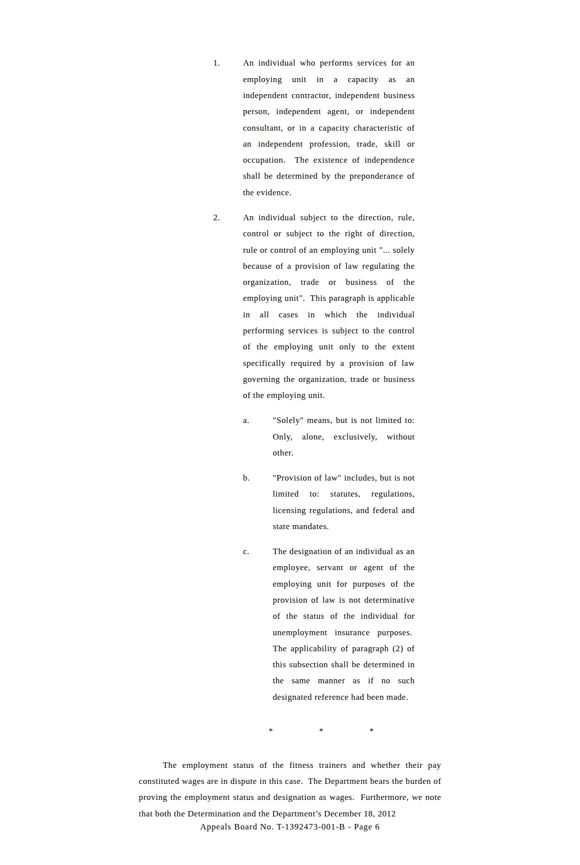1. An individual who performs services for an employing unit in a capacity as an independent contractor, independent business person, independent agent, or independent consultant, or in a capacity characteristic of an independent profession, trade, skill or occupation. The existence of independence shall be determined by the preponderance of the evidence.
2. An individual subject to the direction, rule, control or subject to the right of direction, rule or control of an employing unit "... solely because of a provision of law regulating the organization, trade or business of the employing unit". This paragraph is applicable in all cases in which the individual performing services is subject to the control of the employing unit only to the extent specifically required by a provision of law governing the organization, trade or business of the employing unit.
a. "Solely" means, but is not limited to: Only, alone, exclusively, without other.
b. "Provision of law" includes, but is not limited to: statutes, regulations, licensing regulations, and federal and state mandates.
c. The designation of an individual as an employee, servant or agent of the employing unit for purposes of the provision of law is not determinative of the status of the individual for unemployment insurance purposes. The applicability of paragraph (2) of this subsection shall be determined in the same manner as if no such designated reference had been made.
***
The employment status of the fitness trainers and whether their pay constituted wages are in dispute in this case. The Department bears the burden of proving the employment status and designation as wages. Furthermore, we note that both the Determination and the Department’s December 18, 2012
Appeals Board No. T-1392473-001-B - Page 6